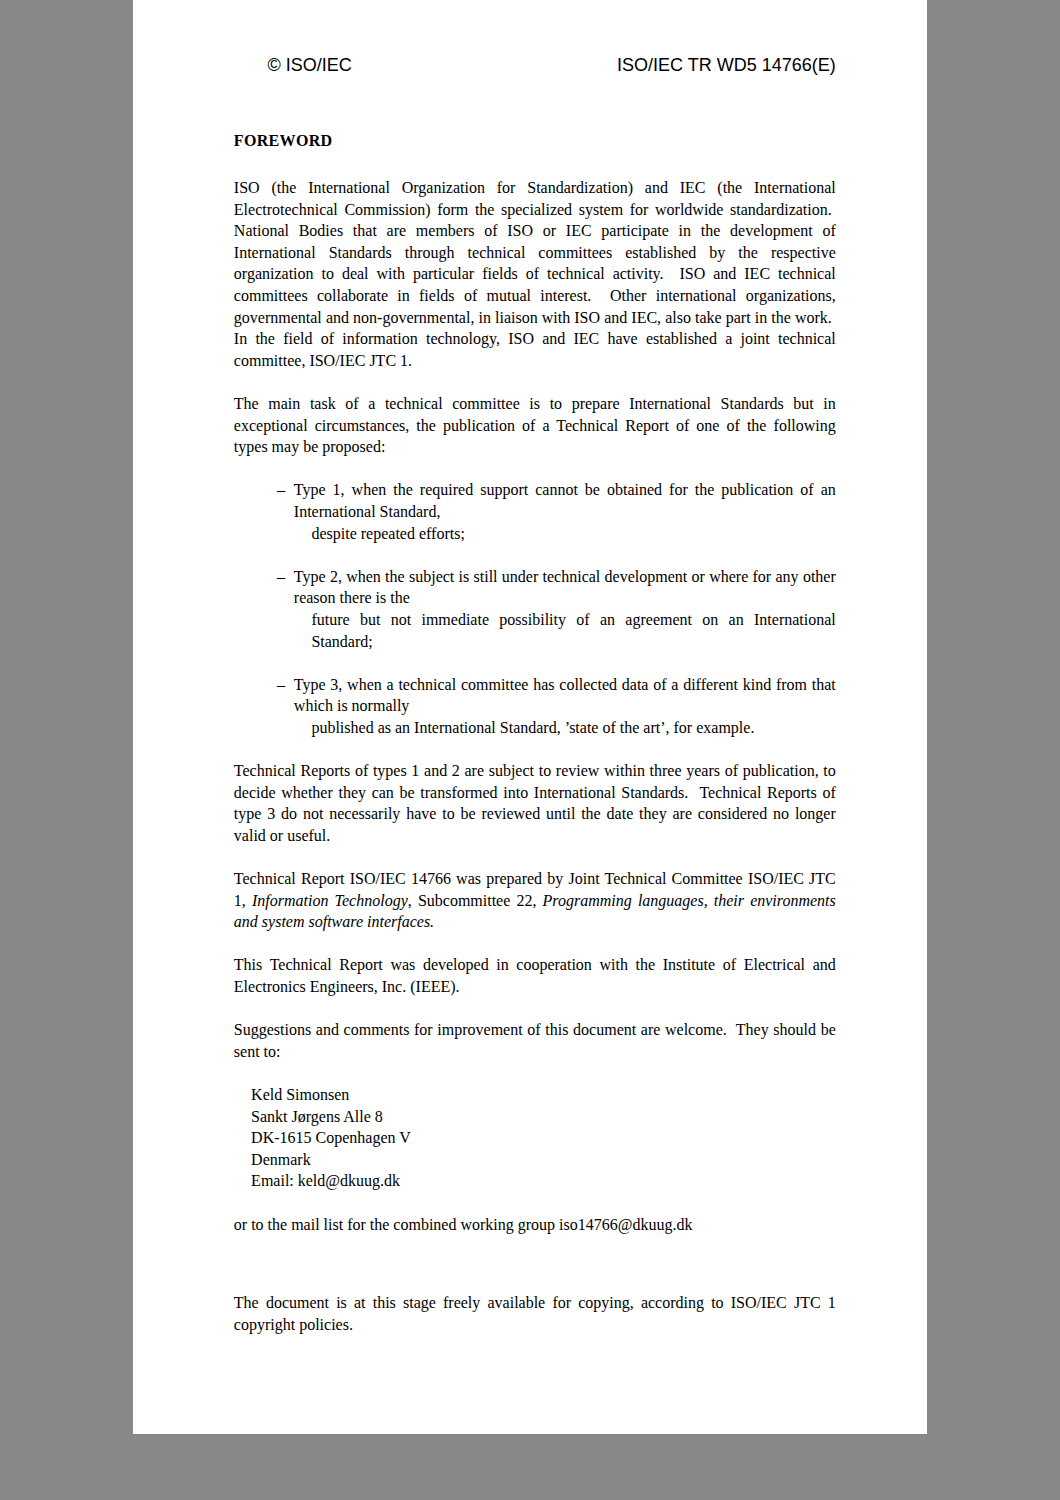© ISO/IEC
ISO/IEC TR WD5 14766(E)
FOREWORD
ISO (the International Organization for Standardization) and IEC (the International Electrotechnical Commission) form the specialized system for worldwide standardization. National Bodies that are members of ISO or IEC participate in the development of International Standards through technical committees established by the respective organization to deal with particular fields of technical activity. ISO and IEC technical committees collaborate in fields of mutual interest. Other international organizations, governmental and non-governmental, in liaison with ISO and IEC, also take part in the work. In the field of information technology, ISO and IEC have established a joint technical committee, ISO/IEC JTC 1.
The main task of a technical committee is to prepare International Standards but in exceptional circumstances, the publication of a Technical Report of one of the following types may be proposed:
Type 1, when the required support cannot be obtained for the publication of an International Standard,despite repeated efforts;
Type 2, when the subject is still under technical development or where for any other reason there is thefuture but not immediate possibility of an agreement on an International Standard;
Type 3, when a technical committee has collected data of a different kind from that which is normallypublished as an International Standard, ’state of the art’, for example.
Technical Reports of types 1 and 2 are subject to review within three years of publication, to decide whether they can be transformed into International Standards. Technical Reports of type 3 do not necessarily have to be reviewed until the date they are considered no longer valid or useful.
Technical Report ISO/IEC 14766 was prepared by Joint Technical Committee ISO/IEC JTC 1, Information Technology, Subcommittee 22, Programming languages, their environments and system software interfaces.
This Technical Report was developed in cooperation with the Institute of Electrical and Electronics Engineers, Inc. (IEEE).
Suggestions and comments for improvement of this document are welcome. They should be sent to:
Keld Simonsen
Sankt Jørgens Alle 8
DK-1615 Copenhagen V
Denmark
Email: keld@dkuug.dk
or to the mail list for the combined working group iso14766@dkuug.dk
The document is at this stage freely available for copying, according to ISO/IEC JTC 1 copyright policies.